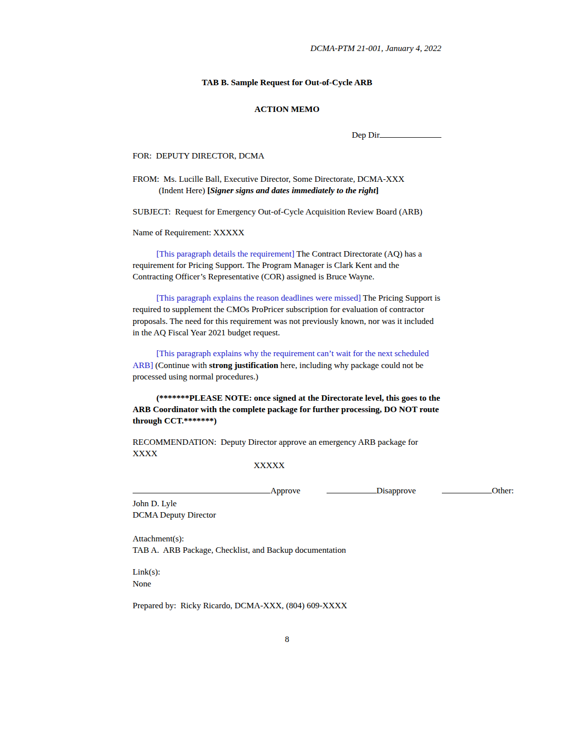DCMA-PTM 21-001, January 4, 2022
TAB B. Sample Request for Out-of-Cycle ARB
ACTION MEMO
Dep Dir
FOR: DEPUTY DIRECTOR, DCMA
FROM: Ms. Lucille Ball, Executive Director, Some Directorate, DCMA-XXX
(Indent Here) [Signer signs and dates immediately to the right]
SUBJECT: Request for Emergency Out-of-Cycle Acquisition Review Board (ARB)
Name of Requirement: XXXXX
[This paragraph details the requirement] The Contract Directorate (AQ) has a requirement for Pricing Support. The Program Manager is Clark Kent and the Contracting Officer’s Representative (COR) assigned is Bruce Wayne.
[This paragraph explains the reason deadlines were missed] The Pricing Support is required to supplement the CMOs ProPricer subscription for evaluation of contractor proposals. The need for this requirement was not previously known, nor was it included in the AQ Fiscal Year 2021 budget request.
[This paragraph explains why the requirement can’t wait for the next scheduled ARB] (Continue with strong justification here, including why package could not be processed using normal procedures.)
(*******PLEASE NOTE: once signed at the Directorate level, this goes to the ARB Coordinator with the complete package for further processing, DO NOT route through CCT.*******)
RECOMMENDATION: Deputy Director approve an emergency ARB package for XXXX XXXXX
Approve Disapprove Other:
John D. Lyle
DCMA Deputy Director
Attachment(s):
TAB A. ARB Package, Checklist, and Backup documentation
Link(s):
None
Prepared by: Ricky Ricardo, DCMA-XXX, (804) 609-XXXX
8